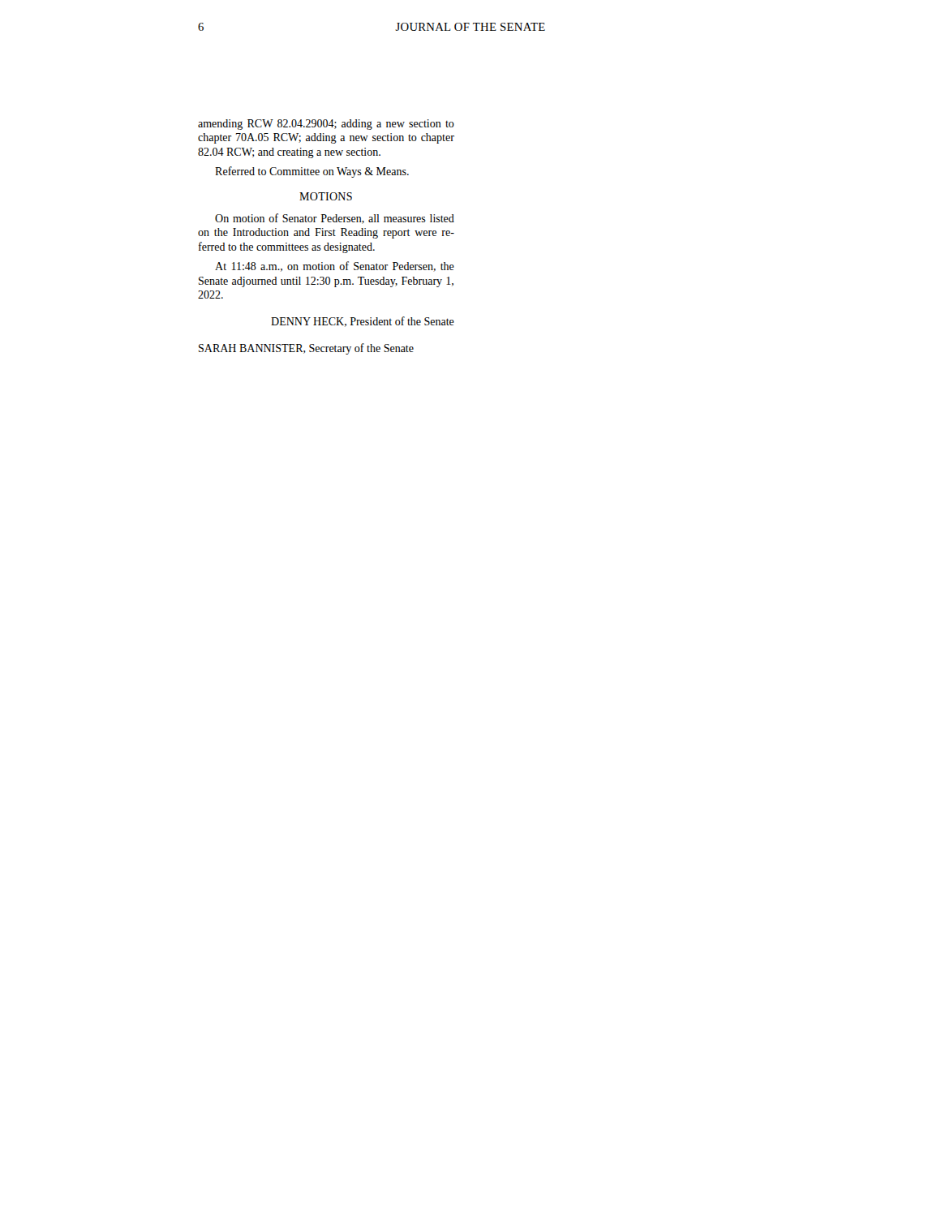6
JOURNAL OF THE SENATE
amending RCW 82.04.29004; adding a new section to chapter 70A.05 RCW; adding a new section to chapter 82.04 RCW; and creating a new section.
Referred to Committee on Ways & Means.
MOTIONS
On motion of Senator Pedersen, all measures listed on the Introduction and First Reading report were referred to the committees as designated.
At 11:48 a.m., on motion of Senator Pedersen, the Senate adjourned until 12:30 p.m. Tuesday, February 1, 2022.
DENNY HECK, President of the Senate
SARAH BANNISTER, Secretary of the Senate